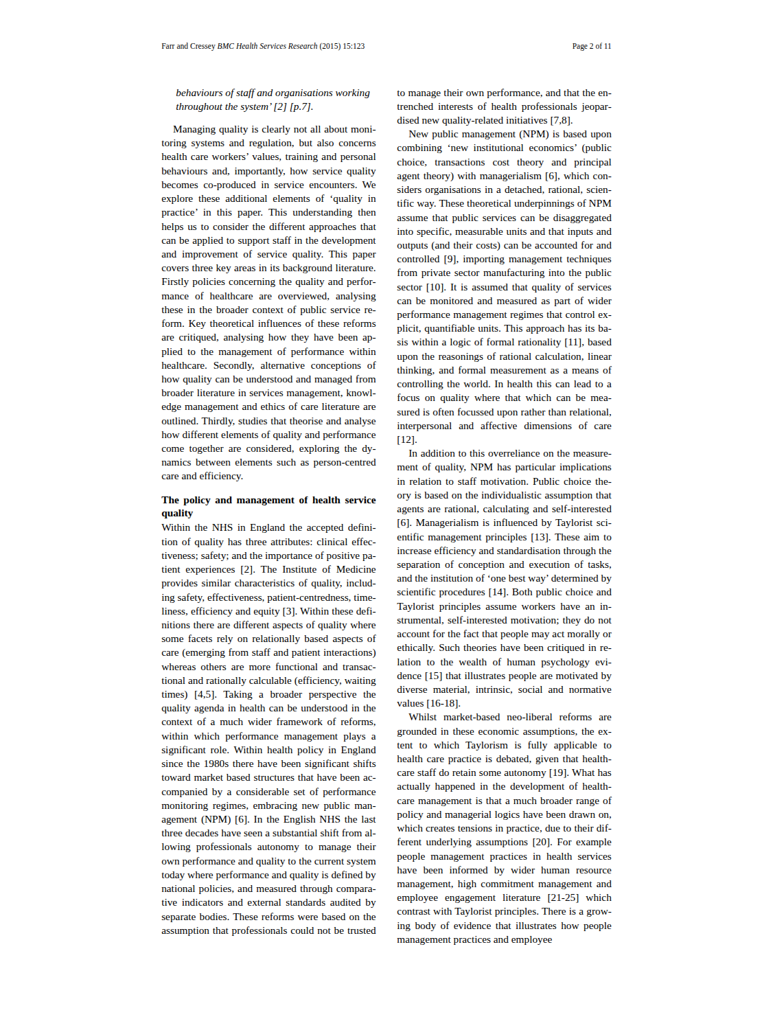Farr and Cressey BMC Health Services Research (2015) 15:123
Page 2 of 11
behaviours of staff and organisations working throughout the system’ [2] [p.7].
Managing quality is clearly not all about monitoring systems and regulation, but also concerns health care workers’ values, training and personal behaviours and, importantly, how service quality becomes co-produced in service encounters. We explore these additional elements of ‘quality in practice’ in this paper. This understanding then helps us to consider the different approaches that can be applied to support staff in the development and improvement of service quality. This paper covers three key areas in its background literature. Firstly policies concerning the quality and performance of healthcare are overviewed, analysing these in the broader context of public service reform. Key theoretical influences of these reforms are critiqued, analysing how they have been applied to the management of performance within healthcare. Secondly, alternative conceptions of how quality can be understood and managed from broader literature in services management, knowledge management and ethics of care literature are outlined. Thirdly, studies that theorise and analyse how different elements of quality and performance come together are considered, exploring the dynamics between elements such as person-centred care and efficiency.
The policy and management of health service quality
Within the NHS in England the accepted definition of quality has three attributes: clinical effectiveness; safety; and the importance of positive patient experiences [2]. The Institute of Medicine provides similar characteristics of quality, including safety, effectiveness, patient-centredness, timeliness, efficiency and equity [3]. Within these definitions there are different aspects of quality where some facets rely on relationally based aspects of care (emerging from staff and patient interactions) whereas others are more functional and transactional and rationally calculable (efficiency, waiting times) [4,5]. Taking a broader perspective the quality agenda in health can be understood in the context of a much wider framework of reforms, within which performance management plays a significant role. Within health policy in England since the 1980s there have been significant shifts toward market based structures that have been accompanied by a considerable set of performance monitoring regimes, embracing new public management (NPM) [6]. In the English NHS the last three decades have seen a substantial shift from allowing professionals autonomy to manage their own performance and quality to the current system today where performance and quality is defined by national policies, and measured through comparative indicators and external standards audited by separate bodies. These reforms were based on the assumption that professionals could not be trusted to manage their own performance, and that the entrenched interests of health professionals jeopardised new quality-related initiatives [7,8].
New public management (NPM) is based upon combining ‘new institutional economics’ (public choice, transactions cost theory and principal agent theory) with managerialism [6], which considers organisations in a detached, rational, scientific way. These theoretical underpinnings of NPM assume that public services can be disaggregated into specific, measurable units and that inputs and outputs (and their costs) can be accounted for and controlled [9], importing management techniques from private sector manufacturing into the public sector [10]. It is assumed that quality of services can be monitored and measured as part of wider performance management regimes that control explicit, quantifiable units. This approach has its basis within a logic of formal rationality [11], based upon the reasonings of rational calculation, linear thinking, and formal measurement as a means of controlling the world. In health this can lead to a focus on quality where that which can be measured is often focussed upon rather than relational, interpersonal and affective dimensions of care [12].
In addition to this overreliance on the measurement of quality, NPM has particular implications in relation to staff motivation. Public choice theory is based on the individualistic assumption that agents are rational, calculating and self-interested [6]. Managerialism is influenced by Taylorist scientific management principles [13]. These aim to increase efficiency and standardisation through the separation of conception and execution of tasks, and the institution of ‘one best way’ determined by scientific procedures [14]. Both public choice and Taylorist principles assume workers have an instrumental, self-interested motivation; they do not account for the fact that people may act morally or ethically. Such theories have been critiqued in relation to the wealth of human psychology evidence [15] that illustrates people are motivated by diverse material, intrinsic, social and normative values [16-18].
Whilst market-based neo-liberal reforms are grounded in these economic assumptions, the extent to which Taylorism is fully applicable to health care practice is debated, given that healthcare staff do retain some autonomy [19]. What has actually happened in the development of healthcare management is that a much broader range of policy and managerial logics have been drawn on, which creates tensions in practice, due to their different underlying assumptions [20]. For example people management practices in health services have been informed by wider human resource management, high commitment management and employee engagement literature [21-25] which contrast with Taylorist principles. There is a growing body of evidence that illustrates how people management practices and employee